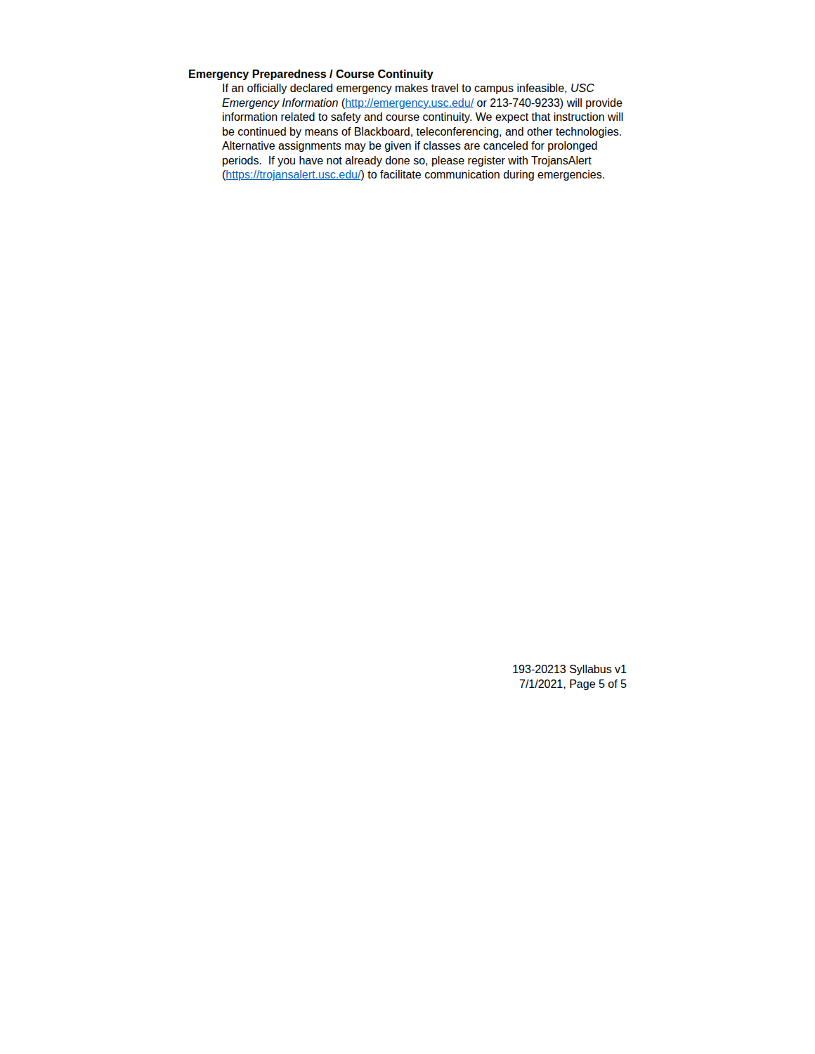Emergency Preparedness / Course Continuity
If an officially declared emergency makes travel to campus infeasible, USC Emergency Information (http://emergency.usc.edu/ or 213-740-9233) will provide information related to safety and course continuity. We expect that instruction will be continued by means of Blackboard, teleconferencing, and other technologies. Alternative assignments may be given if classes are canceled for prolonged periods. If you have not already done so, please register with TrojansAlert (https://trojansalert.usc.edu/) to facilitate communication during emergencies.
193-20213 Syllabus v1
7/1/2021, Page 5 of 5